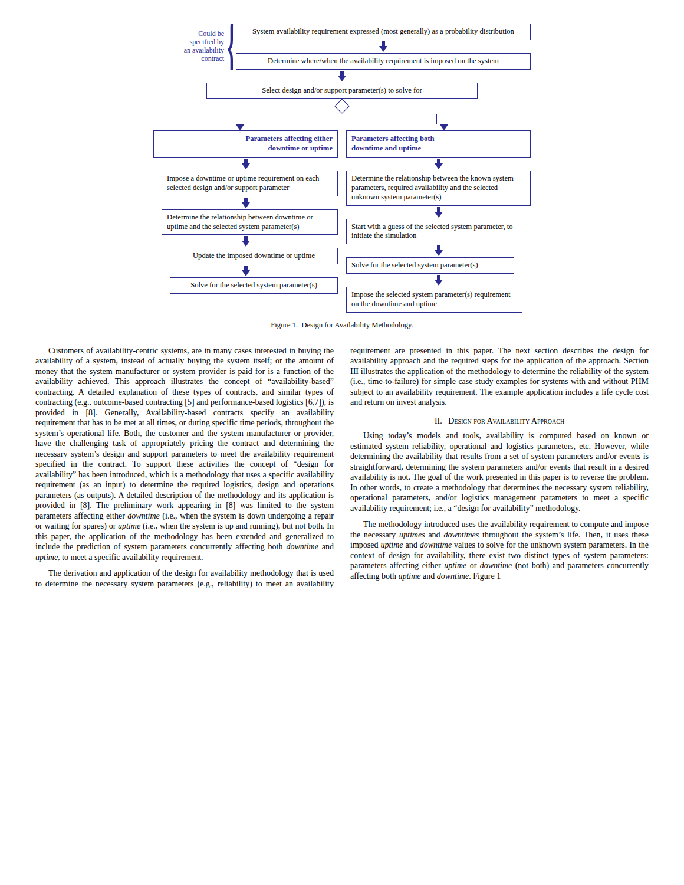Could be
specified by
an availability
contract
{
System availability requirement expressed (most generally) as a probability distribution
Determine where/when the availability requirement is imposed on the system
Select design and/or support parameter(s) to solve for
Parameters affecting either
downtime or uptime
Impose a downtime or uptime requirement on each selected design and/or support parameter
Determine the relationship between downtime or uptime and the selected system parameter(s)
Update the imposed downtime or uptime
Solve for the selected system parameter(s)
Parameters affecting both
downtime and uptime
Determine the relationship between the known system parameters, required availability and the selected unknown system parameter(s)
Start with a guess of the selected system parameter, to initiate the simulation
Solve for the selected system parameter(s)
Impose the selected system parameter(s) requirement on the downtime and uptime
Figure 1. Design for Availability Methodology.
Customers of availability-centric systems, are in many cases interested in buying the availability of a system, instead of actually buying the system itself; or the amount of money that the system manufacturer or system provider is paid for is a function of the availability achieved. This approach illustrates the concept of “availability-based” contracting. A detailed explanation of these types of contracts, and similar types of contracting (e.g., outcome-based contracting [5] and performance-based logistics [6,7]), is provided in [8]. Generally, Availability-based contracts specify an availability requirement that has to be met at all times, or during specific time periods, throughout the system’s operational life. Both, the customer and the system manufacturer or provider, have the challenging task of appropriately pricing the contract and determining the necessary system’s design and support parameters to meet the availability requirement specified in the contract. To support these activities the concept of “design for availability” has been introduced, which is a methodology that uses a specific availability requirement (as an input) to determine the required logistics, design and operations parameters (as outputs). A detailed description of the methodology and its application is provided in [8]. The preliminary work appearing in [8] was limited to the system parameters affecting either downtime (i.e., when the system is down undergoing a repair or waiting for spares) or uptime (i.e., when the system is up and running), but not both. In this paper, the application of the methodology has been extended and generalized to include the prediction of system parameters concurrently affecting both downtime and uptime, to meet a specific availability requirement.
The derivation and application of the design for availability methodology that is used to determine the necessary system parameters (e.g., reliability) to meet an availability requirement are presented in this paper. The next section describes the design for availability approach and the required steps for the application of the approach. Section III illustrates the application of the methodology to determine the reliability of the system (i.e., time-to-failure) for simple case study examples for systems with and without PHM subject to an availability requirement. The example application includes a life cycle cost and return on invest analysis.
II. Design for Availability Approach
Using today’s models and tools, availability is computed based on known or estimated system reliability, operational and logistics parameters, etc. However, while determining the availability that results from a set of system parameters and/or events is straightforward, determining the system parameters and/or events that result in a desired availability is not. The goal of the work presented in this paper is to reverse the problem. In other words, to create a methodology that determines the necessary system reliability, operational parameters, and/or logistics management parameters to meet a specific availability requirement; i.e., a “design for availability” methodology.
The methodology introduced uses the availability requirement to compute and impose the necessary uptimes and downtimes throughout the system’s life. Then, it uses these imposed uptime and downtime values to solve for the unknown system parameters. In the context of design for availability, there exist two distinct types of system parameters: parameters affecting either uptime or downtime (not both) and parameters concurrently affecting both uptime and downtime. Figure 1